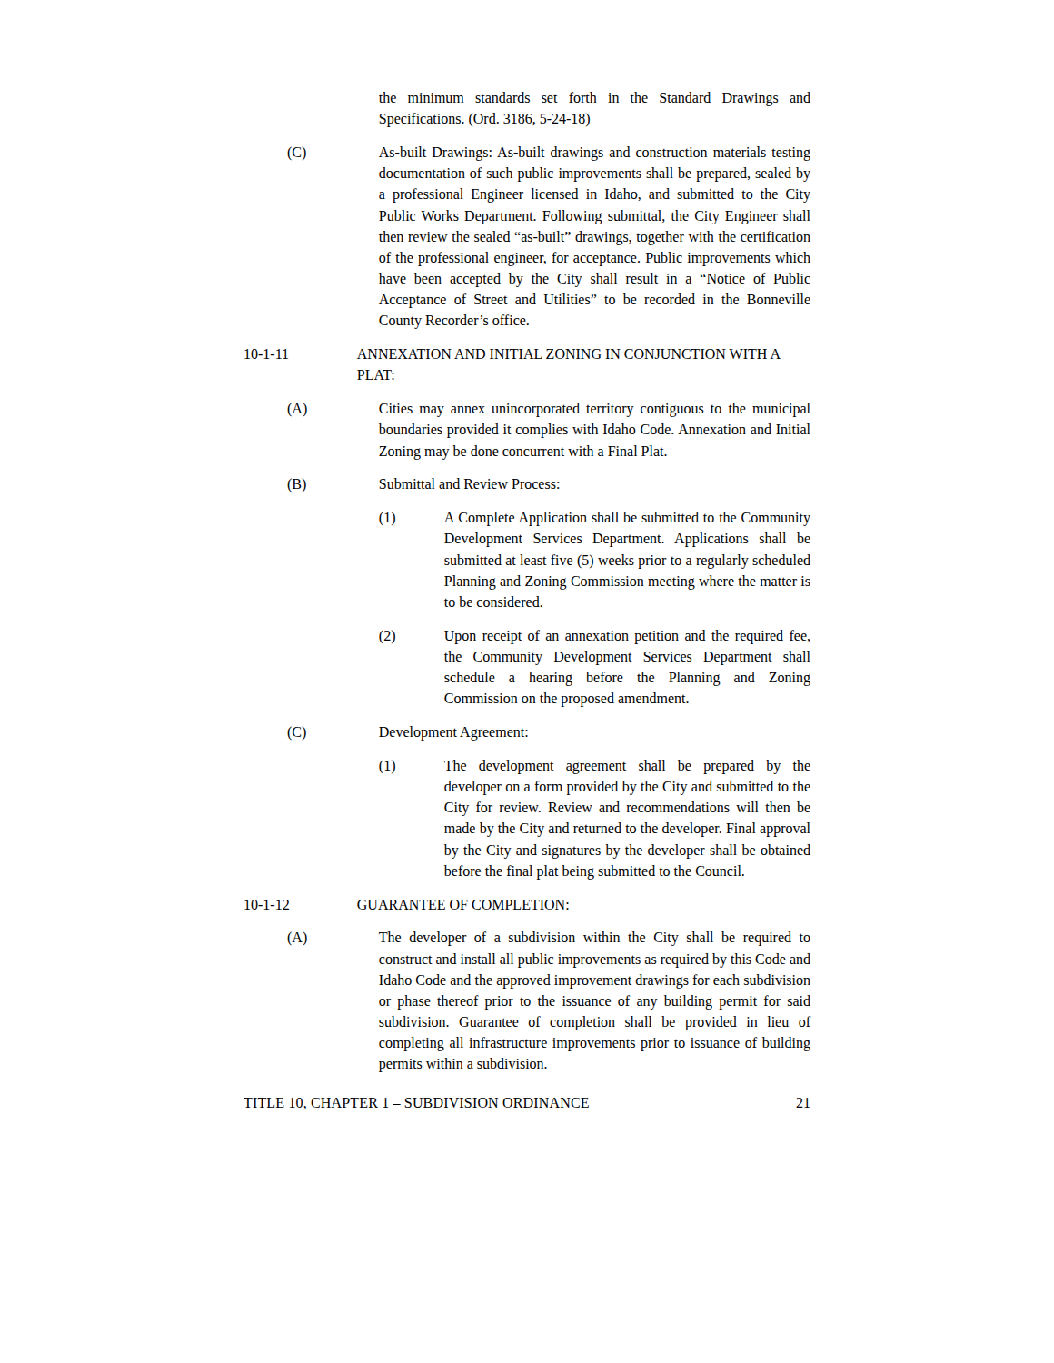the minimum standards set forth in the Standard Drawings and Specifications. (Ord. 3186, 5-24-18)
(C)
As-built Drawings: As-built drawings and construction materials testing documentation of such public improvements shall be prepared, sealed by a professional Engineer licensed in Idaho, and submitted to the City Public Works Department. Following submittal, the City Engineer shall then review the sealed “as-built” drawings, together with the certification of the professional engineer, for acceptance. Public improvements which have been accepted by the City shall result in a “Notice of Public Acceptance of Street and Utilities” to be recorded in the Bonneville County Recorder’s office.
10-1-11
ANNEXATION AND INITIAL ZONING IN CONJUNCTION WITH A PLAT:
(A)
Cities may annex unincorporated territory contiguous to the municipal boundaries provided it complies with Idaho Code. Annexation and Initial Zoning may be done concurrent with a Final Plat.
(B)
Submittal and Review Process:
(1)
A Complete Application shall be submitted to the Community Development Services Department. Applications shall be submitted at least five (5) weeks prior to a regularly scheduled Planning and Zoning Commission meeting where the matter is to be considered.
(2)
Upon receipt of an annexation petition and the required fee, the Community Development Services Department shall schedule a hearing before the Planning and Zoning Commission on the proposed amendment.
(C)
Development Agreement:
(1)
The development agreement shall be prepared by the developer on a form provided by the City and submitted to the City for review. Review and recommendations will then be made by the City and returned to the developer. Final approval by the City and signatures by the developer shall be obtained before the final plat being submitted to the Council.
10-1-12
GUARANTEE OF COMPLETION:
(A)
The developer of a subdivision within the City shall be required to construct and install all public improvements as required by this Code and Idaho Code and the approved improvement drawings for each subdivision or phase thereof prior to the issuance of any building permit for said subdivision. Guarantee of completion shall be provided in lieu of completing all infrastructure improvements prior to issuance of building permits within a subdivision.
TITLE 10, CHAPTER 1 – SUBDIVISION ORDINANCE
21